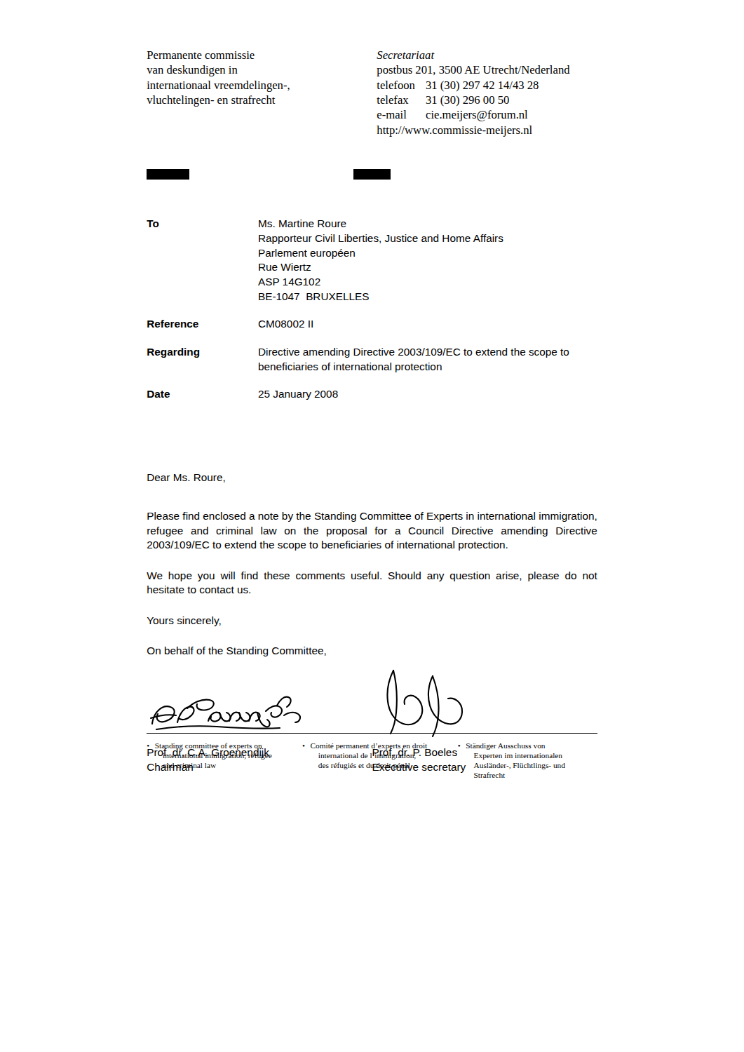Permanente commissie
van deskundigen in
internationaal vreemdelingen-,
vluchtelingen- en strafrecht
Secretariaat
postbus 201, 3500 AE Utrecht/Nederland
| telefoon | 31 (30) 297 42 14/43 28 |
| telefax | 31 (30) 296 00 50 |
| e-mail | cie.meijers@forum.nl |
http://www.commissie-meijers.nl
To
Ms. Martine Roure Rapporteur Civil Liberties, Justice and Home Affairs Parlement européen Rue Wiertz ASP 14G102 BE-1047 BRUXELLES
Reference
CM08002 II
Regarding
Directive amending Directive 2003/109/EC to extend the scope to beneficiaries of international protection
Date
25 January 2008
Dear Ms. Roure,
Please find enclosed a note by the Standing Committee of Experts in international immigration, refugee and criminal law on the proposal for a Council Directive amending Directive 2003/109/EC to extend the scope to beneficiaries of international protection.
We hope you will find these comments useful. Should any question arise, please do not hesitate to contact us.
Yours sincerely,
On behalf of the Standing Committee,
Prof. dr. C.A. Groenendijk
Chairman
Prof. dr. P. Boeles
Executive secretary
• Standing committee of experts on international immigration, refugee and criminal law
• Comité permanent d’experts en droit international de l’immigration, des réfugiés et du droit pénal
• Ständiger Ausschuss von Experten im internationalen Ausländer-, Flüchtlings- und Strafrecht